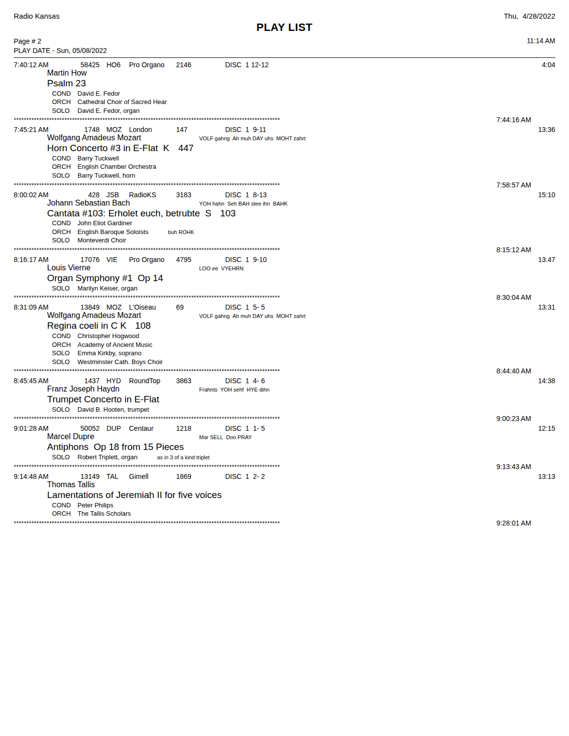Radio Kansas
Thu, 4/28/2022
PLAY LIST
Page # 2
PLAY DATE - Sun, 05/08/2022
11:14 AM
7:40:12 AM 58425 HO6 Pro Organo 2146 DISC 1 12-12 4:04
Martin How
Psalm 23
COND David E. Fedor
ORCH Cathedral Choir of Sacred Hear
SOLO David E. Fedor, organ
********************************************************************************************************* 7:44:16 AM
7:45:21 AM 1748 MOZ London 147 DISC 1 9-11 13:36
Wolfgang Amadeus Mozart VOLF gahng Ah muh DAY uhs MOHT zahrt
Horn Concerto #3 in E-Flat K447
COND Barry Tuckwell
ORCH English Chamber Orchestra
SOLO Barry Tuckwell, horn
********************************************************************************************************* 7:58:57 AM
8:00:02 AM 428 JSB RadioKS 3183 DISC 1 8-13 15:10
Johann Sebastian Bach YOH hahn Seh BAH stee ihn BAHK
Cantata #103: Erholet euch, betrubte S103
COND John Eliot Gardiner
ORCH English Baroque Soloists buh ROHK
SOLO Monteverdi Choir
********************************************************************************************************* 8:15:12 AM
8:16:17 AM 17076 VIE Pro Organo 4795 DISC 1 9-10 13:47
Louis Vierne LOO ee VYEHRN
Organ Symphony #1 Op 14
SOLO Marilyn Keiser, organ
********************************************************************************************************* 8:30:04 AM
8:31:09 AM 13849 MOZ L'Oiseau 69 DISC 1 5- 5 13:31
Wolfgang Amadeus Mozart VOLF gahng Ah muh DAY uhs MOHT zahrt
Regina coeli in C K108
COND Christopher Hogwood
ORCH Academy of Ancient Music
SOLO Emma Kirkby, soprano
SOLO Westminster Cath. Boys Choir
********************************************************************************************************* 8:44:40 AM
8:45:45 AM 1437 HYD RoundTop 3863 DISC 1 4- 6 14:38
Franz Joseph Haydn Frahnts YOH sehf HYE dihn
Trumpet Concerto in E-Flat
SOLO David B. Hooten, trumpet
********************************************************************************************************* 9:00:23 AM
9:01:28 AM 50052 DUP Centaur 1218 DISC 1 1- 5 12:15
Marcel Dupre Mar SELL Doo PRAY
Antiphons Op 18 from 15 Pieces
SOLO Robert Triplett, organ as in 3 of a kind triplet
********************************************************************************************************* 9:13:43 AM
9:14:48 AM 13149 TAL Gimell 1869 DISC 1 2- 2 13:13
Thomas Tallis
Lamentations of Jeremiah II for five voices
COND Peter Philips
ORCH The Tallis Scholars
********************************************************************************************************* 9:28:01 AM